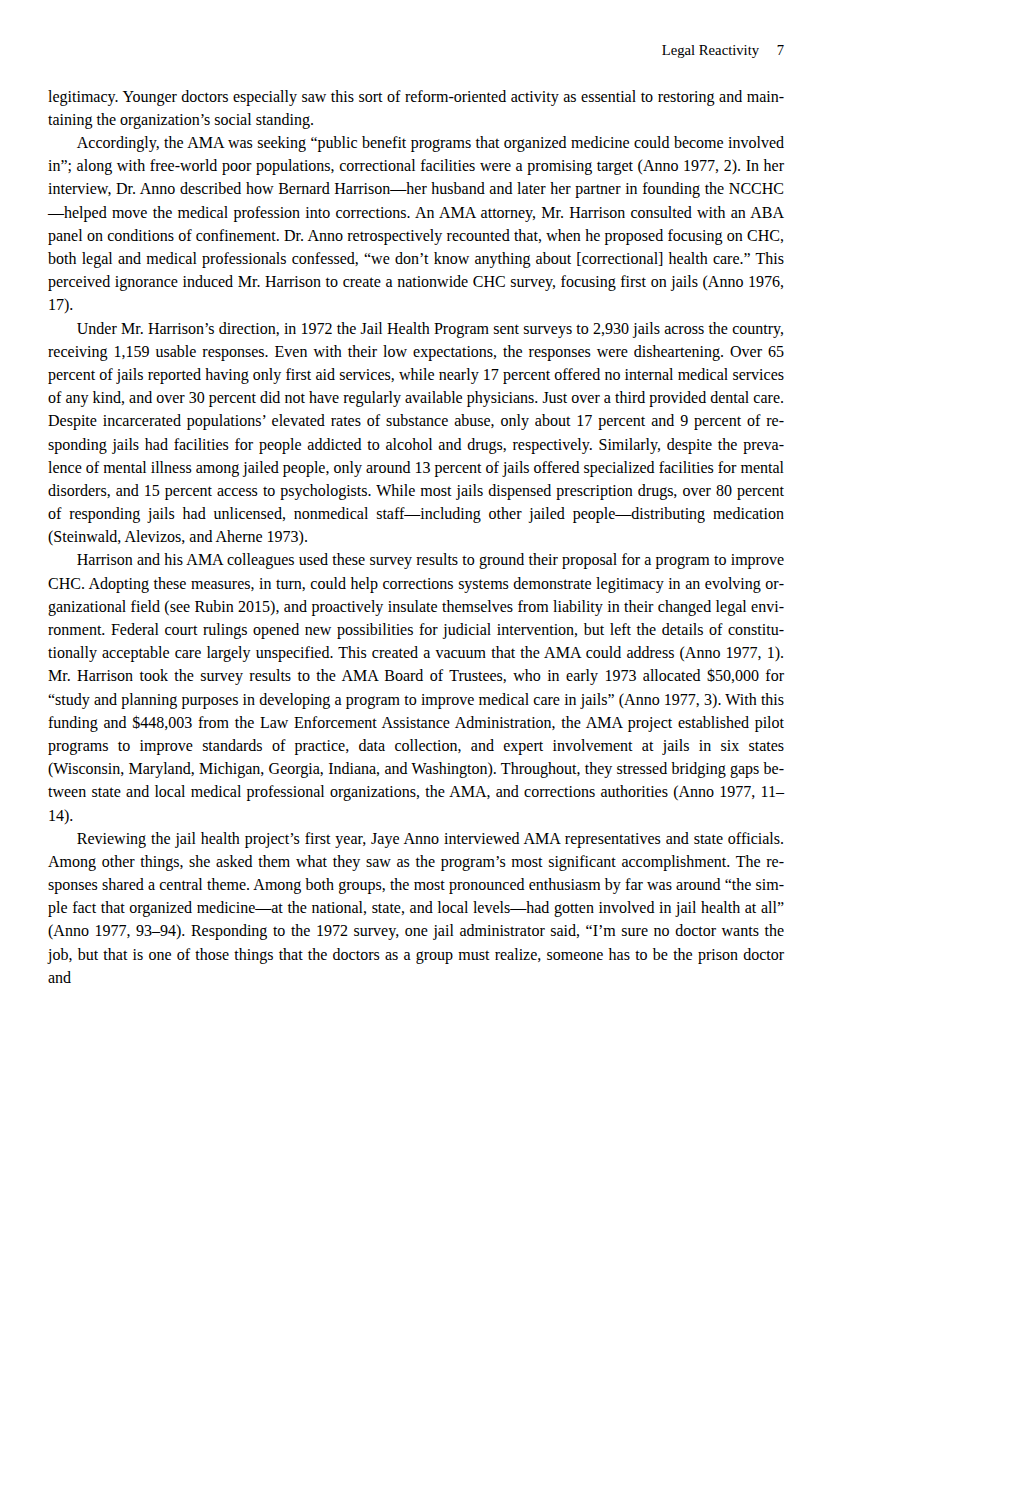Legal Reactivity 7
legitimacy. Younger doctors especially saw this sort of reform-oriented activity as essential to restoring and maintaining the organization’s social standing.
Accordingly, the AMA was seeking “public benefit programs that organized medicine could become involved in”; along with free-world poor populations, correctional facilities were a promising target (Anno 1977, 2). In her interview, Dr. Anno described how Bernard Harrison—her husband and later her partner in founding the NCCHC—helped move the medical profession into corrections. An AMA attorney, Mr. Harrison consulted with an ABA panel on conditions of confinement. Dr. Anno retrospectively recounted that, when he proposed focusing on CHC, both legal and medical professionals confessed, “we don’t know anything about [correctional] health care.” This perceived ignorance induced Mr. Harrison to create a nationwide CHC survey, focusing first on jails (Anno 1976, 17).
Under Mr. Harrison’s direction, in 1972 the Jail Health Program sent surveys to 2,930 jails across the country, receiving 1,159 usable responses. Even with their low expectations, the responses were disheartening. Over 65 percent of jails reported having only first aid services, while nearly 17 percent offered no internal medical services of any kind, and over 30 percent did not have regularly available physicians. Just over a third provided dental care. Despite incarcerated populations’ elevated rates of substance abuse, only about 17 percent and 9 percent of responding jails had facilities for people addicted to alcohol and drugs, respectively. Similarly, despite the prevalence of mental illness among jailed people, only around 13 percent of jails offered specialized facilities for mental disorders, and 15 percent access to psychologists. While most jails dispensed prescription drugs, over 80 percent of responding jails had unlicensed, nonmedical staff—including other jailed people—distributing medication (Steinwald, Alevizos, and Aherne 1973).
Harrison and his AMA colleagues used these survey results to ground their proposal for a program to improve CHC. Adopting these measures, in turn, could help corrections systems demonstrate legitimacy in an evolving organizational field (see Rubin 2015), and proactively insulate themselves from liability in their changed legal environment. Federal court rulings opened new possibilities for judicial intervention, but left the details of constitutionally acceptable care largely unspecified. This created a vacuum that the AMA could address (Anno 1977, 1). Mr. Harrison took the survey results to the AMA Board of Trustees, who in early 1973 allocated $50,000 for “study and planning purposes in developing a program to improve medical care in jails” (Anno 1977, 3). With this funding and $448,003 from the Law Enforcement Assistance Administration, the AMA project established pilot programs to improve standards of practice, data collection, and expert involvement at jails in six states (Wisconsin, Maryland, Michigan, Georgia, Indiana, and Washington). Throughout, they stressed bridging gaps between state and local medical professional organizations, the AMA, and corrections authorities (Anno 1977, 11–14).
Reviewing the jail health project’s first year, Jaye Anno interviewed AMA representatives and state officials. Among other things, she asked them what they saw as the program’s most significant accomplishment. The responses shared a central theme. Among both groups, the most pronounced enthusiasm by far was around “the simple fact that organized medicine—at the national, state, and local levels—had gotten involved in jail health at all” (Anno 1977, 93–94). Responding to the 1972 survey, one jail administrator said, “I’m sure no doctor wants the job, but that is one of those things that the doctors as a group must realize, someone has to be the prison doctor and